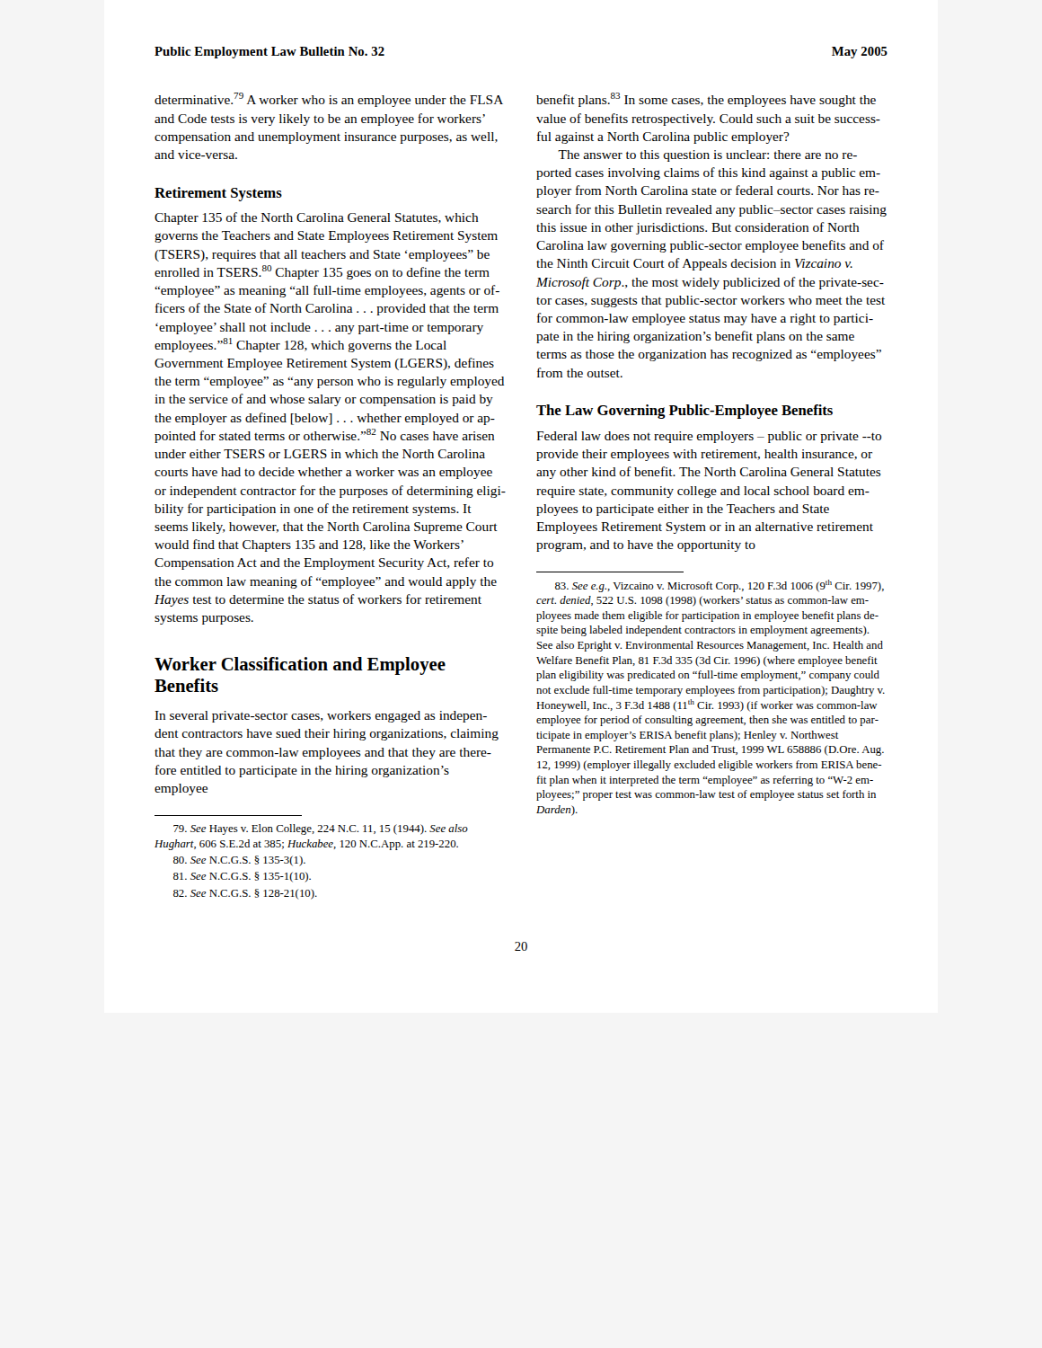Public Employment Law Bulletin No. 32 May 2005
determinative.79 A worker who is an employee under the FLSA and Code tests is very likely to be an employee for workers’ compensation and unemployment insurance purposes, as well, and vice-versa.
Retirement Systems
Chapter 135 of the North Carolina General Statutes, which governs the Teachers and State Employees Retirement System (TSERS), requires that all teachers and State ‘employees” be enrolled in TSERS.80 Chapter 135 goes on to define the term “employee” as meaning “all full-time employees, agents or officers of the State of North Carolina . . . provided that the term ‘employee’ shall not include . . . any part-time or temporary employees.”81 Chapter 128, which governs the Local Government Employee Retirement System (LGERS), defines the term “employee” as “any person who is regularly employed in the service of and whose salary or compensation is paid by the employer as defined [below] . . . whether employed or appointed for stated terms or otherwise.”82 No cases have arisen under either TSERS or LGERS in which the North Carolina courts have had to decide whether a worker was an employee or independent contractor for the purposes of determining eligibility for participation in one of the retirement systems. It seems likely, however, that the North Carolina Supreme Court would find that Chapters 135 and 128, like the Workers’ Compensation Act and the Employment Security Act, refer to the common law meaning of “employee” and would apply the Hayes test to determine the status of workers for retirement systems purposes.
Worker Classification and Employee Benefits
In several private-sector cases, workers engaged as independent contractors have sued their hiring organizations, claiming that they are common-law employees and that they are therefore entitled to participate in the hiring organization’s employee
79. See Hayes v. Elon College, 224 N.C. 11, 15 (1944). See also Hughart, 606 S.E.2d at 385; Huckabee, 120 N.C.App. at 219-220.
80. See N.C.G.S. § 135-3(1).
81. See N.C.G.S. § 135-1(10).
82. See N.C.G.S. § 128-21(10).
benefit plans.83 In some cases, the employees have sought the value of benefits retrospectively. Could such a suit be successful against a North Carolina public employer?
The answer to this question is unclear: there are no reported cases involving claims of this kind against a public employer from North Carolina state or federal courts. Nor has research for this Bulletin revealed any public–sector cases raising this issue in other jurisdictions. But consideration of North Carolina law governing public-sector employee benefits and of the Ninth Circuit Court of Appeals decision in Vizcaino v. Microsoft Corp., the most widely publicized of the private-sector cases, suggests that public-sector workers who meet the test for common-law employee status may have a right to participate in the hiring organization’s benefit plans on the same terms as those the organization has recognized as “employees” from the outset.
The Law Governing Public-Employee Benefits
Federal law does not require employers – public or private --to provide their employees with retirement, health insurance, or any other kind of benefit. The North Carolina General Statutes require state, community college and local school board employees to participate either in the Teachers and State Employees Retirement System or in an alternative retirement program, and to have the opportunity to
83. See e.g., Vizcaino v. Microsoft Corp., 120 F.3d 1006 (9th Cir. 1997), cert. denied, 522 U.S. 1098 (1998) (workers’ status as common-law employees made them eligible for participation in employee benefit plans despite being labeled independent contractors in employment agreements). See also Epright v. Environmental Resources Management, Inc. Health and Welfare Benefit Plan, 81 F.3d 335 (3d Cir. 1996) (where employee benefit plan eligibility was predicated on “full-time employment,” company could not exclude full-time temporary employees from participation); Daughtry v. Honeywell, Inc., 3 F.3d 1488 (11th Cir. 1993) (if worker was common-law employee for period of consulting agreement, then she was entitled to participate in employer’s ERISA benefit plans); Henley v. Northwest Permanente P.C. Retirement Plan and Trust, 1999 WL 658886 (D.Ore. Aug. 12, 1999) (employer illegally excluded eligible workers from ERISA benefit plan when it interpreted the term “employee” as referring to “W-2 employees;” proper test was common-law test of employee status set forth in Darden).
20